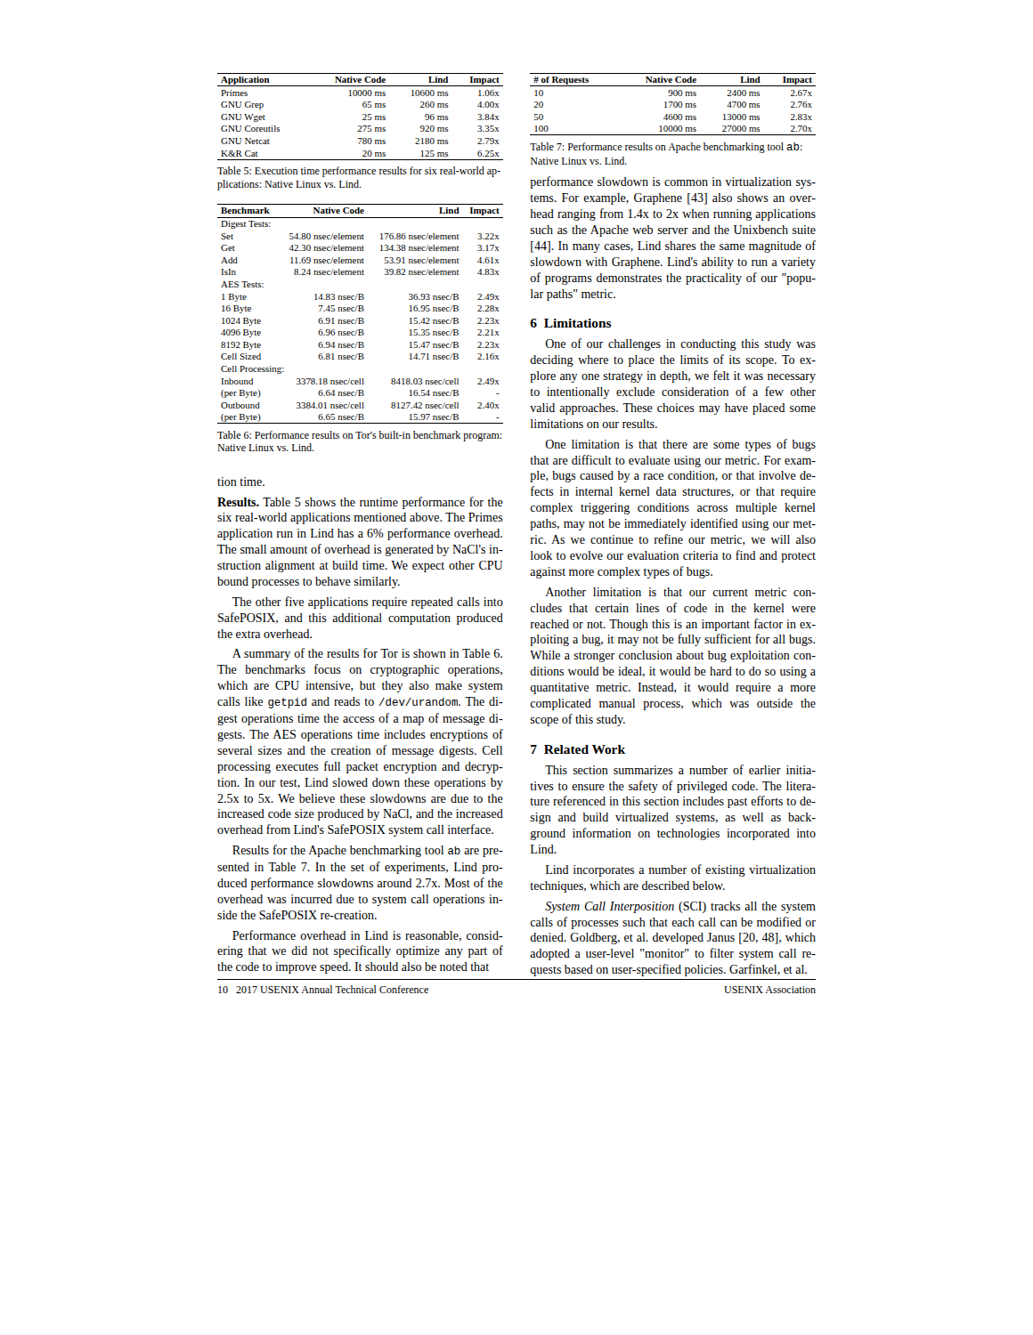| Application | Native Code | Lind | Impact |
| --- | --- | --- | --- |
| Primes | 10000 ms | 10600 ms | 1.06x |
| GNU Grep | 65 ms | 260 ms | 4.00x |
| GNU Wget | 25 ms | 96 ms | 3.84x |
| GNU Coreutils | 275 ms | 920 ms | 3.35x |
| GNU Netcat | 780 ms | 2180 ms | 2.79x |
| K&R Cat | 20 ms | 125 ms | 6.25x |
Table 5: Execution time performance results for six real-world applications: Native Linux vs. Lind.
| Benchmark | Native Code | Lind | Impact |
| --- | --- | --- | --- |
| Digest Tests: |
| Set | 54.80 nsec/element | 176.86 nsec/element | 3.22x |
| Get | 42.30 nsec/element | 134.38 nsec/element | 3.17x |
| Add | 11.69 nsec/element | 53.91 nsec/element | 4.61x |
| IsIn | 8.24 nsec/element | 39.82 nsec/element | 4.83x |
| AES Tests: |
| 1 Byte | 14.83 nsec/B | 36.93 nsec/B | 2.49x |
| 16 Byte | 7.45 nsec/B | 16.95 nsec/B | 2.28x |
| 1024 Byte | 6.91 nsec/B | 15.42 nsec/B | 2.23x |
| 4096 Byte | 6.96 nsec/B | 15.35 nsec/B | 2.21x |
| 8192 Byte | 6.94 nsec/B | 15.47 nsec/B | 2.23x |
| Cell Sized | 6.81 nsec/B | 14.71 nsec/B | 2.16x |
| Cell Processing: |
| Inbound | 3378.18 nsec/cell | 8418.03 nsec/cell | 2.49x |
| (per Byte) | 6.64 nsec/B | 16.54 nsec/B | - |
| Outbound | 3384.01 nsec/cell | 8127.42 nsec/cell | 2.40x |
| (per Byte) | 6.65 nsec/B | 15.97 nsec/B | - |
Table 6: Performance results on Tor's built-in benchmark program: Native Linux vs. Lind.
tion time.
Results. Table 5 shows the runtime performance for the six real-world applications mentioned above. The Primes application run in Lind has a 6% performance overhead. The small amount of overhead is generated by NaCl's instruction alignment at build time. We expect other CPU bound processes to behave similarly.
The other five applications require repeated calls into SafePOSIX, and this additional computation produced the extra overhead.
A summary of the results for Tor is shown in Table 6. The benchmarks focus on cryptographic operations, which are CPU intensive, but they also make system calls like getpid and reads to /dev/urandom. The digest operations time the access of a map of message digests. The AES operations time includes encryptions of several sizes and the creation of message digests. Cell processing executes full packet encryption and decryption. In our test, Lind slowed down these operations by 2.5x to 5x. We believe these slowdowns are due to the increased code size produced by NaCl, and the increased overhead from Lind's SafePOSIX system call interface.
Results for the Apache benchmarking tool ab are presented in Table 7. In the set of experiments, Lind produced performance slowdowns around 2.7x. Most of the overhead was incurred due to system call operations inside the SafePOSIX re-creation.
Performance overhead in Lind is reasonable, considering that we did not specifically optimize any part of the code to improve speed. It should also be noted that
| # of Requests | Native Code | Lind | Impact |
| --- | --- | --- | --- |
| 10 | 900 ms | 2400 ms | 2.67x |
| 20 | 1700 ms | 4700 ms | 2.76x |
| 50 | 4600 ms | 13000 ms | 2.83x |
| 100 | 10000 ms | 27000 ms | 2.70x |
Table 7: Performance results on Apache benchmarking tool ab: Native Linux vs. Lind.
performance slowdown is common in virtualization systems. For example, Graphene [43] also shows an overhead ranging from 1.4x to 2x when running applications such as the Apache web server and the Unixbench suite [44]. In many cases, Lind shares the same magnitude of slowdown with Graphene. Lind's ability to run a variety of programs demonstrates the practicality of our "popular paths" metric.
6 Limitations
One of our challenges in conducting this study was deciding where to place the limits of its scope. To explore any one strategy in depth, we felt it was necessary to intentionally exclude consideration of a few other valid approaches. These choices may have placed some limitations on our results.
One limitation is that there are some types of bugs that are difficult to evaluate using our metric. For example, bugs caused by a race condition, or that involve defects in internal kernel data structures, or that require complex triggering conditions across multiple kernel paths, may not be immediately identified using our metric. As we continue to refine our metric, we will also look to evolve our evaluation criteria to find and protect against more complex types of bugs.
Another limitation is that our current metric concludes that certain lines of code in the kernel were reached or not. Though this is an important factor in exploiting a bug, it may not be fully sufficient for all bugs. While a stronger conclusion about bug exploitation conditions would be ideal, it would be hard to do so using a quantitative metric. Instead, it would require a more complicated manual process, which was outside the scope of this study.
7 Related Work
This section summarizes a number of earlier initiatives to ensure the safety of privileged code. The literature referenced in this section includes past efforts to design and build virtualized systems, as well as background information on technologies incorporated into Lind.
Lind incorporates a number of existing virtualization techniques, which are described below.
System Call Interposition (SCI) tracks all the system calls of processes such that each call can be modified or denied. Goldberg, et al. developed Janus [20, 48], which adopted a user-level "monitor" to filter system call requests based on user-specified policies. Garfinkel, et al.
10 2017 USENIX Annual Technical Conference
USENIX Association